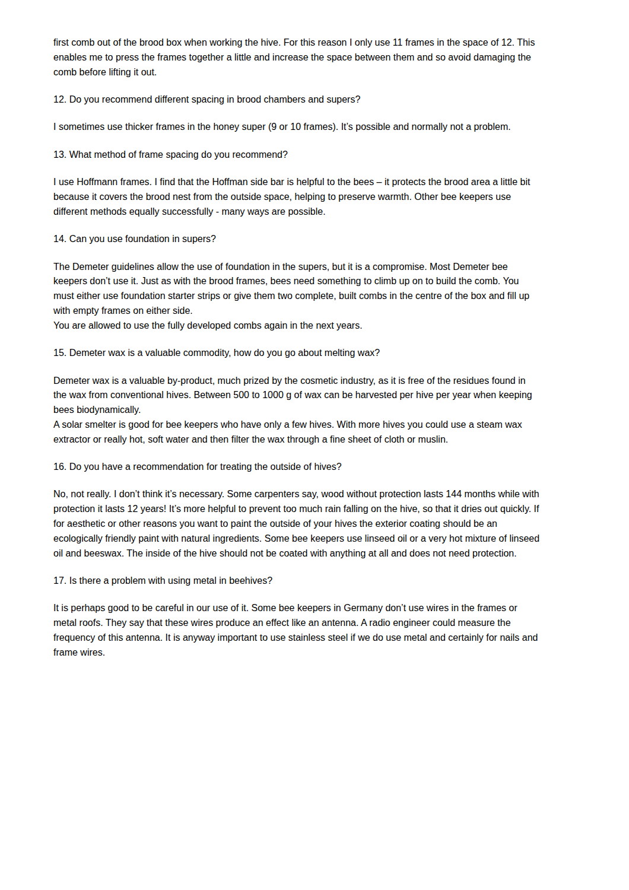first comb out of the brood box when working the hive. For this reason I only use 11 frames in the space of 12. This enables me to press the frames together a little and increase the space between them and so avoid damaging the comb before lifting it out.
12. Do you recommend different spacing in brood chambers and supers?
I sometimes use thicker frames in the honey super (9 or 10 frames). It’s possible and normally not a problem.
13. What method of frame spacing do you recommend?
I use Hoffmann frames. I find that the Hoffman side bar is helpful to the bees – it protects the brood area a little bit because it covers the brood nest from the outside space, helping to preserve warmth. Other bee keepers use different methods equally successfully - many ways are possible.
14. Can you use foundation in supers?
The Demeter guidelines allow the use of foundation in the supers, but it is a compromise. Most Demeter bee keepers don’t use it. Just as with the brood frames, bees need something to climb up on to build the comb. You must either use foundation starter strips or give them two complete, built combs in the centre of the box and fill up with empty frames on either side.
You are allowed to use the fully developed combs again in the next years.
15. Demeter wax is a valuable commodity, how do you go about melting wax?
Demeter wax is a valuable by-product, much prized by the cosmetic industry, as it is free of the residues found in the wax from conventional hives. Between 500 to 1000 g of wax can be harvested per hive per year when keeping bees biodynamically.
A solar smelter is good for bee keepers who have only a few hives. With more hives you could use a steam wax extractor or really hot, soft water and then filter the wax through a fine sheet of cloth or muslin.
16. Do you have a recommendation for treating the outside of hives?
No, not really. I don’t think it’s necessary. Some carpenters say, wood without protection lasts 144 months while with protection it lasts 12 years! It’s more helpful to prevent too much rain falling on the hive, so that it dries out quickly. If for aesthetic or other reasons you want to paint the outside of your hives the exterior coating should be an ecologically friendly paint with natural ingredients. Some bee keepers use linseed oil or a very hot mixture of linseed oil and beeswax. The inside of the hive should not be coated with anything at all and does not need protection.
17. Is there a problem with using metal in beehives?
It is perhaps good to be careful in our use of it. Some bee keepers in Germany don’t use wires in the frames or metal roofs. They say that these wires produce an effect like an antenna. A radio engineer could measure the frequency of this antenna. It is anyway important to use stainless steel if we do use metal and certainly for nails and frame wires.